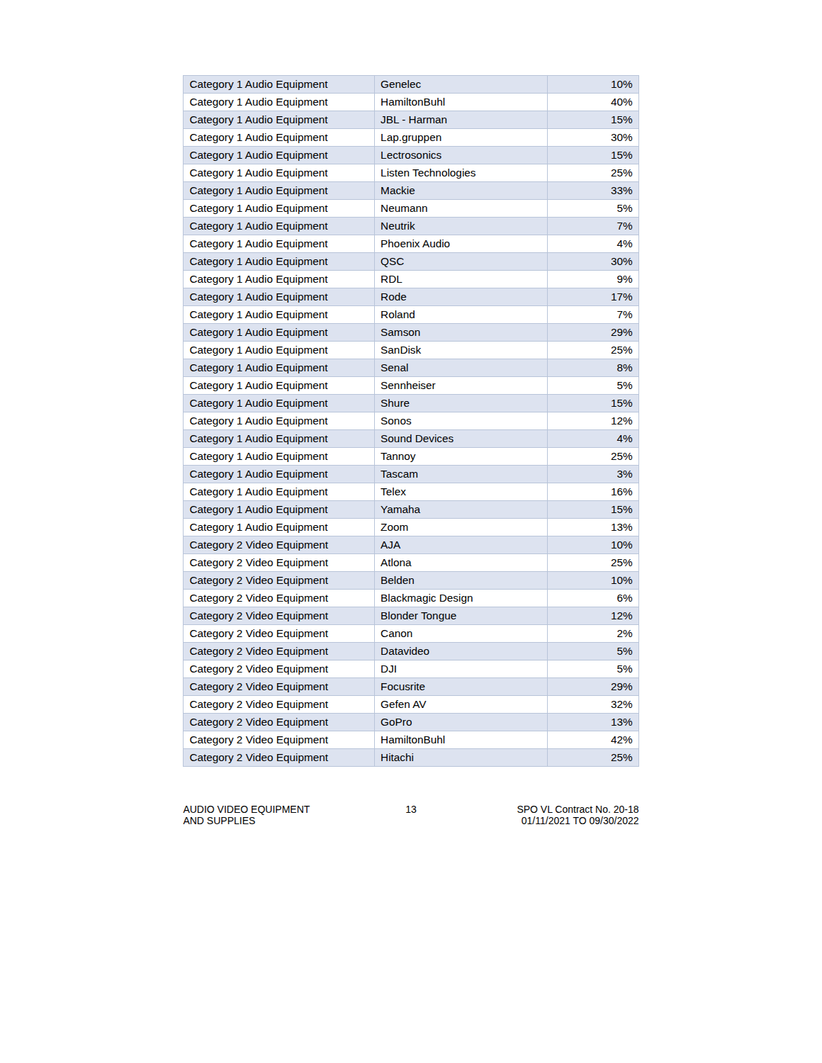| Category 1 Audio Equipment | Genelec | 10% |
| Category 1 Audio Equipment | HamiltonBuhl | 40% |
| Category 1 Audio Equipment | JBL - Harman | 15% |
| Category 1 Audio Equipment | Lap.gruppen | 30% |
| Category 1 Audio Equipment | Lectrosonics | 15% |
| Category 1 Audio Equipment | Listen Technologies | 25% |
| Category 1 Audio Equipment | Mackie | 33% |
| Category 1 Audio Equipment | Neumann | 5% |
| Category 1 Audio Equipment | Neutrik | 7% |
| Category 1 Audio Equipment | Phoenix Audio | 4% |
| Category 1 Audio Equipment | QSC | 30% |
| Category 1 Audio Equipment | RDL | 9% |
| Category 1 Audio Equipment | Rode | 17% |
| Category 1 Audio Equipment | Roland | 7% |
| Category 1 Audio Equipment | Samson | 29% |
| Category 1 Audio Equipment | SanDisk | 25% |
| Category 1 Audio Equipment | Senal | 8% |
| Category 1 Audio Equipment | Sennheiser | 5% |
| Category 1 Audio Equipment | Shure | 15% |
| Category 1 Audio Equipment | Sonos | 12% |
| Category 1 Audio Equipment | Sound Devices | 4% |
| Category 1 Audio Equipment | Tannoy | 25% |
| Category 1 Audio Equipment | Tascam | 3% |
| Category 1 Audio Equipment | Telex | 16% |
| Category 1 Audio Equipment | Yamaha | 15% |
| Category 1 Audio Equipment | Zoom | 13% |
| Category 2 Video Equipment | AJA | 10% |
| Category 2 Video Equipment | Atlona | 25% |
| Category 2 Video Equipment | Belden | 10% |
| Category 2 Video Equipment | Blackmagic Design | 6% |
| Category 2 Video Equipment | Blonder Tongue | 12% |
| Category 2 Video Equipment | Canon | 2% |
| Category 2 Video Equipment | Datavideo | 5% |
| Category 2 Video Equipment | DJI | 5% |
| Category 2 Video Equipment | Focusrite | 29% |
| Category 2 Video Equipment | Gefen AV | 32% |
| Category 2 Video Equipment | GoPro | 13% |
| Category 2 Video Equipment | HamiltonBuhl | 42% |
| Category 2 Video Equipment | Hitachi | 25% |
AUDIO VIDEO EQUIPMENT AND SUPPLIES
13
SPO VL Contract No. 20-18 01/11/2021 TO 09/30/2022